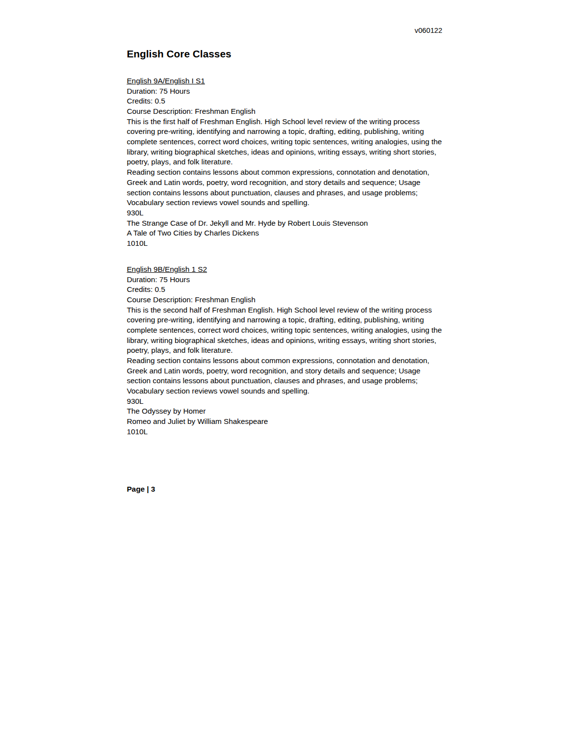v060122
English Core Classes
English 9A/English I S1
Duration: 75 Hours
Credits: 0.5
Course Description: Freshman English
This is the first half of Freshman English. High School level review of the writing process covering pre-writing, identifying and narrowing a topic, drafting, editing, publishing, writing complete sentences, correct word choices, writing topic sentences, writing analogies, using the library, writing biographical sketches, ideas and opinions, writing essays, writing short stories, poetry, plays, and folk literature.
Reading section contains lessons about common expressions, connotation and denotation, Greek and Latin words, poetry, word recognition, and story details and sequence; Usage section contains lessons about punctuation, clauses and phrases, and usage problems; Vocabulary section reviews vowel sounds and spelling.
930L
The Strange Case of Dr. Jekyll and Mr. Hyde by Robert Louis Stevenson
A Tale of Two Cities by Charles Dickens
1010L
English 9B/English 1 S2
Duration: 75 Hours
Credits: 0.5
Course Description: Freshman English
This is the second half of Freshman English. High School level review of the writing process covering pre-writing, identifying and narrowing a topic, drafting, editing, publishing, writing complete sentences, correct word choices, writing topic sentences, writing analogies, using the library, writing biographical sketches, ideas and opinions, writing essays, writing short stories, poetry, plays, and folk literature.
Reading section contains lessons about common expressions, connotation and denotation, Greek and Latin words, poetry, word recognition, and story details and sequence; Usage section contains lessons about punctuation, clauses and phrases, and usage problems; Vocabulary section reviews vowel sounds and spelling.
930L
The Odyssey by Homer
Romeo and Juliet by William Shakespeare
1010L
Page | 3